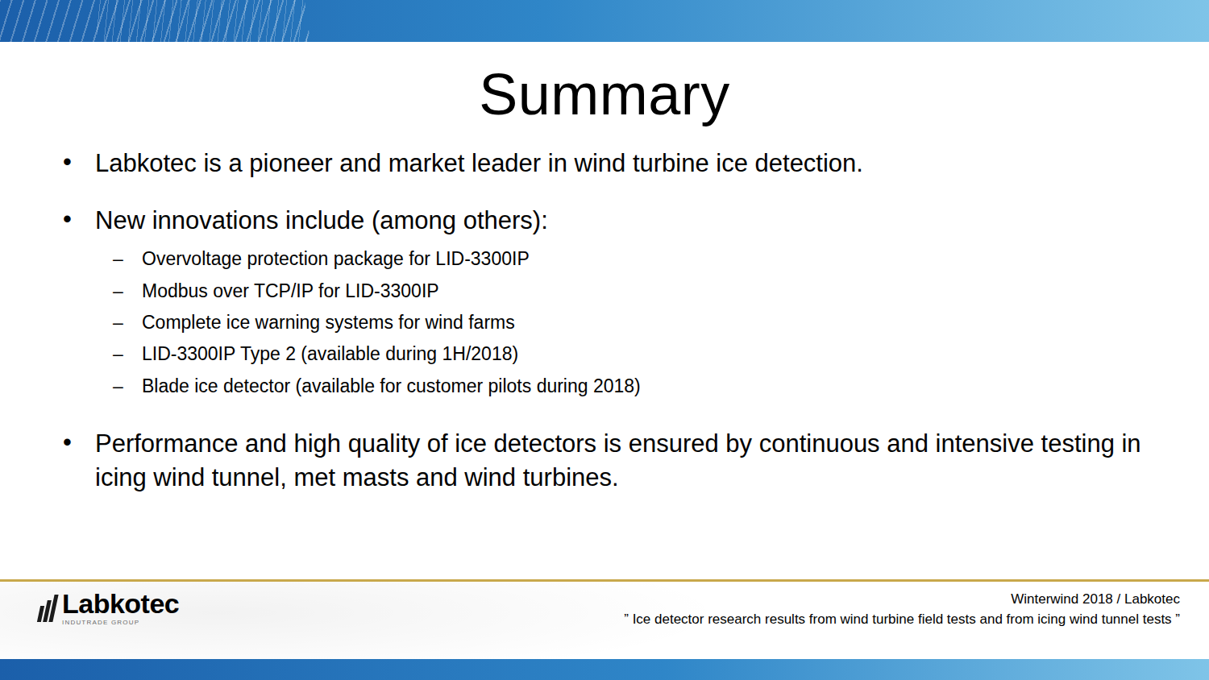Summary
Labkotec is a pioneer and market leader in wind turbine ice detection.
New innovations include (among others):
Overvoltage protection package for LID-3300IP
Modbus over TCP/IP for LID-3300IP
Complete ice warning systems for wind farms
LID-3300IP Type 2 (available during 1H/2018)
Blade ice detector (available for customer pilots during 2018)
Performance and high quality of ice detectors is ensured by continuous and intensive testing in icing wind tunnel, met masts and wind turbines.
Labkotec
INDUTRADE GROUP
Winterwind 2018 / Labkotec
” Ice detector research results from wind turbine field tests and from icing wind tunnel tests ”